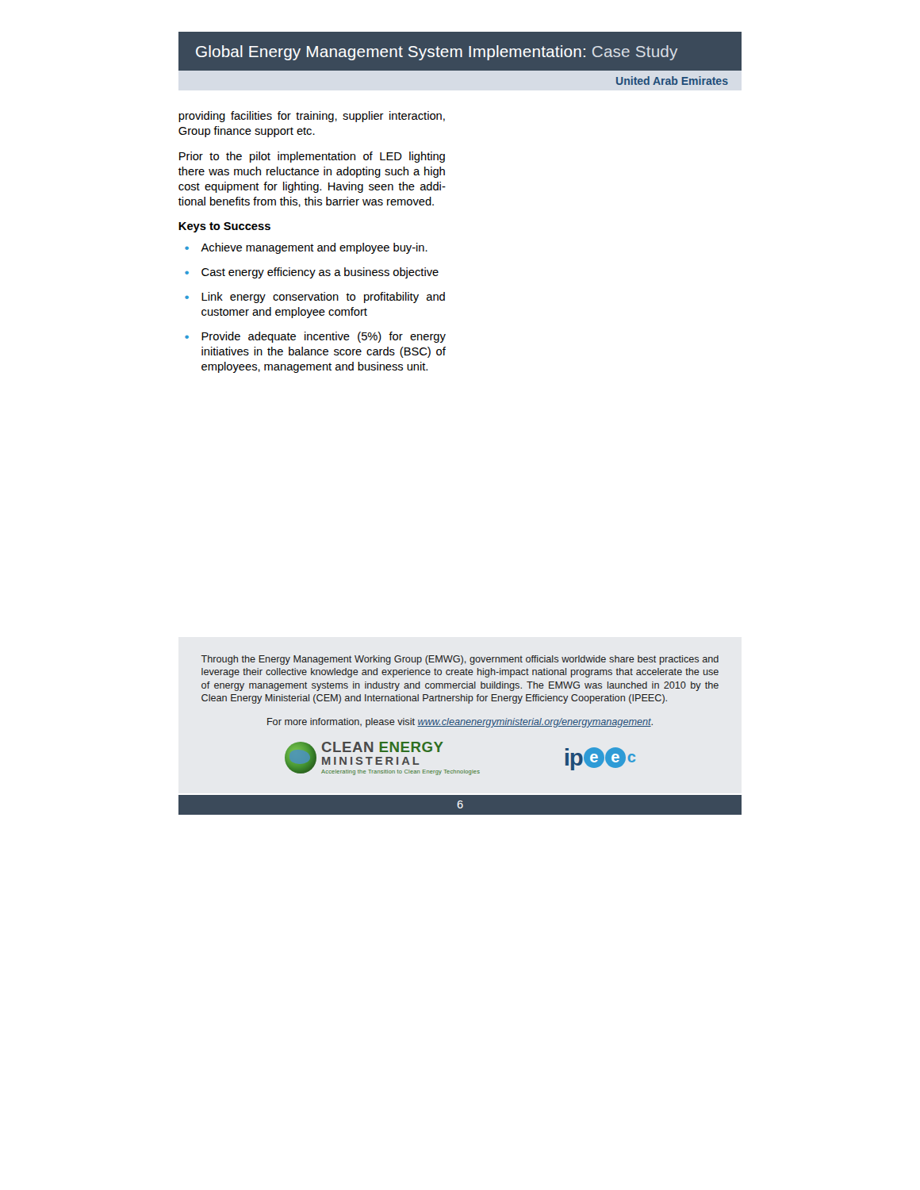Global Energy Management System Implementation: Case Study
United Arab Emirates
providing facilities for training, supplier interaction, Group finance support etc.
Prior to the pilot implementation of LED lighting there was much reluctance in adopting such a high cost equipment for lighting. Having seen the additional benefits from this, this barrier was removed.
Keys to Success
Achieve management and employee buy-in.
Cast energy efficiency as a business objective
Link energy conservation to profitability and customer and employee comfort
Provide adequate incentive (5%) for energy initiatives in the balance score cards (BSC) of employees, management and business unit.
Through the Energy Management Working Group (EMWG), government officials worldwide share best practices and leverage their collective knowledge and experience to create high-impact national programs that accelerate the use of energy management systems in industry and commercial buildings. The EMWG was launched in 2010 by the Clean Energy Ministerial (CEM) and International Partnership for Energy Efficiency Cooperation (IPEEC).
For more information, please visit www.cleanenergyministerial.org/energymanagement.
CLEAN ENERGY
MINISTERIAL
Accelerating the Transition to Clean Energy Technologies
ip ee c
6